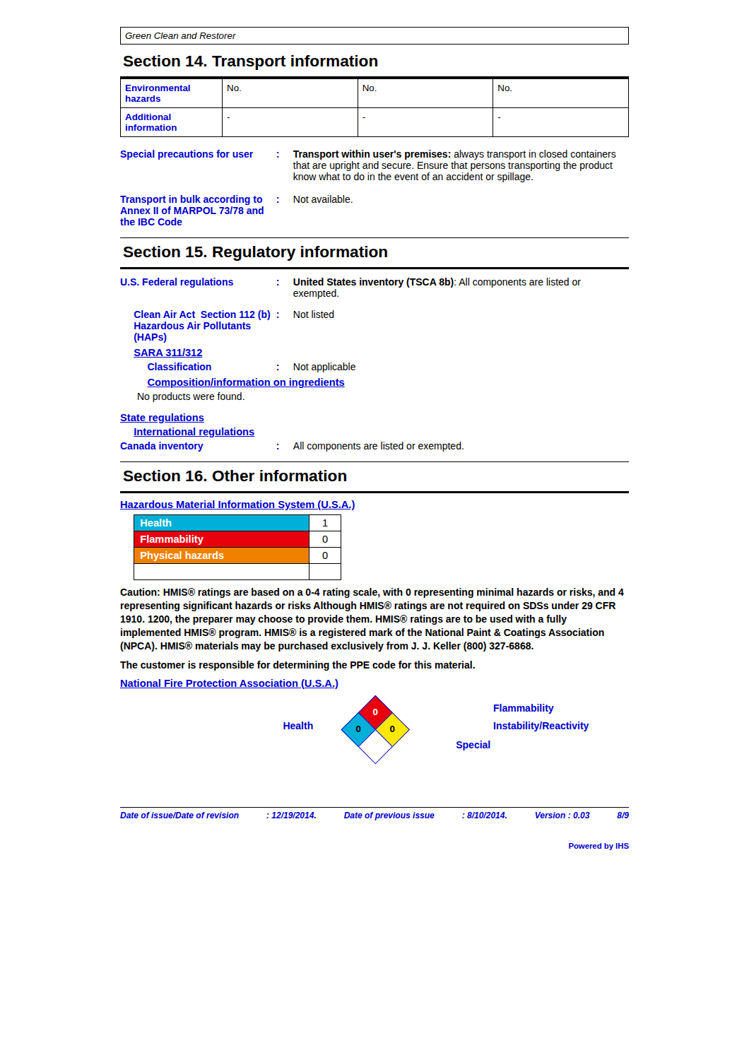Green Clean and Restorer
Section 14. Transport information
| Environmental hazards | No. | No. | No. |
| Additional information | - | - | - |
Special precautions for user
:
Transport within user's premises: always transport in closed containers that are upright and secure. Ensure that persons transporting the product know what to do in the event of an accident or spillage.
Transport in bulk according to Annex II of MARPOL 73/78 and the IBC Code
:
Not available.
Section 15. Regulatory information
U.S. Federal regulations
:
United States inventory (TSCA 8b): All components are listed or exempted.
Clean Air Act Section 112 (b) Hazardous Air Pollutants (HAPs)
:
Not listed
SARA 311/312
Classification
:
Not applicable
Composition/information on ingredients
No products were found.
State regulations
International regulations
Canada inventory
:
All components are listed or exempted.
Section 16. Other information
Hazardous Material Information System (U.S.A.)
| Health | 1 |
| Flammability | 0 |
| Physical hazards | 0 |
Caution: HMIS® ratings are based on a 0-4 rating scale, with 0 representing minimal hazards or risks, and 4 representing significant hazards or risks Although HMIS® ratings are not required on SDSs under 29 CFR 1910. 1200, the preparer may choose to provide them. HMIS® ratings are to be used with a fully implemented HMIS® program. HMIS® is a registered mark of the National Paint & Coatings Association (NPCA). HMIS® materials may be purchased exclusively from J. J. Keller (800) 327-6868.
The customer is responsible for determining the PPE code for this material.
National Fire Protection Association (U.S.A.)
0
0
0
Flammability
Health
Instability/Reactivity
Special
Date of issue/Date of revision
: 12/19/2014.
Date of previous issue
: 8/10/2014.
Version : 0.03
8/9
Powered by IHS